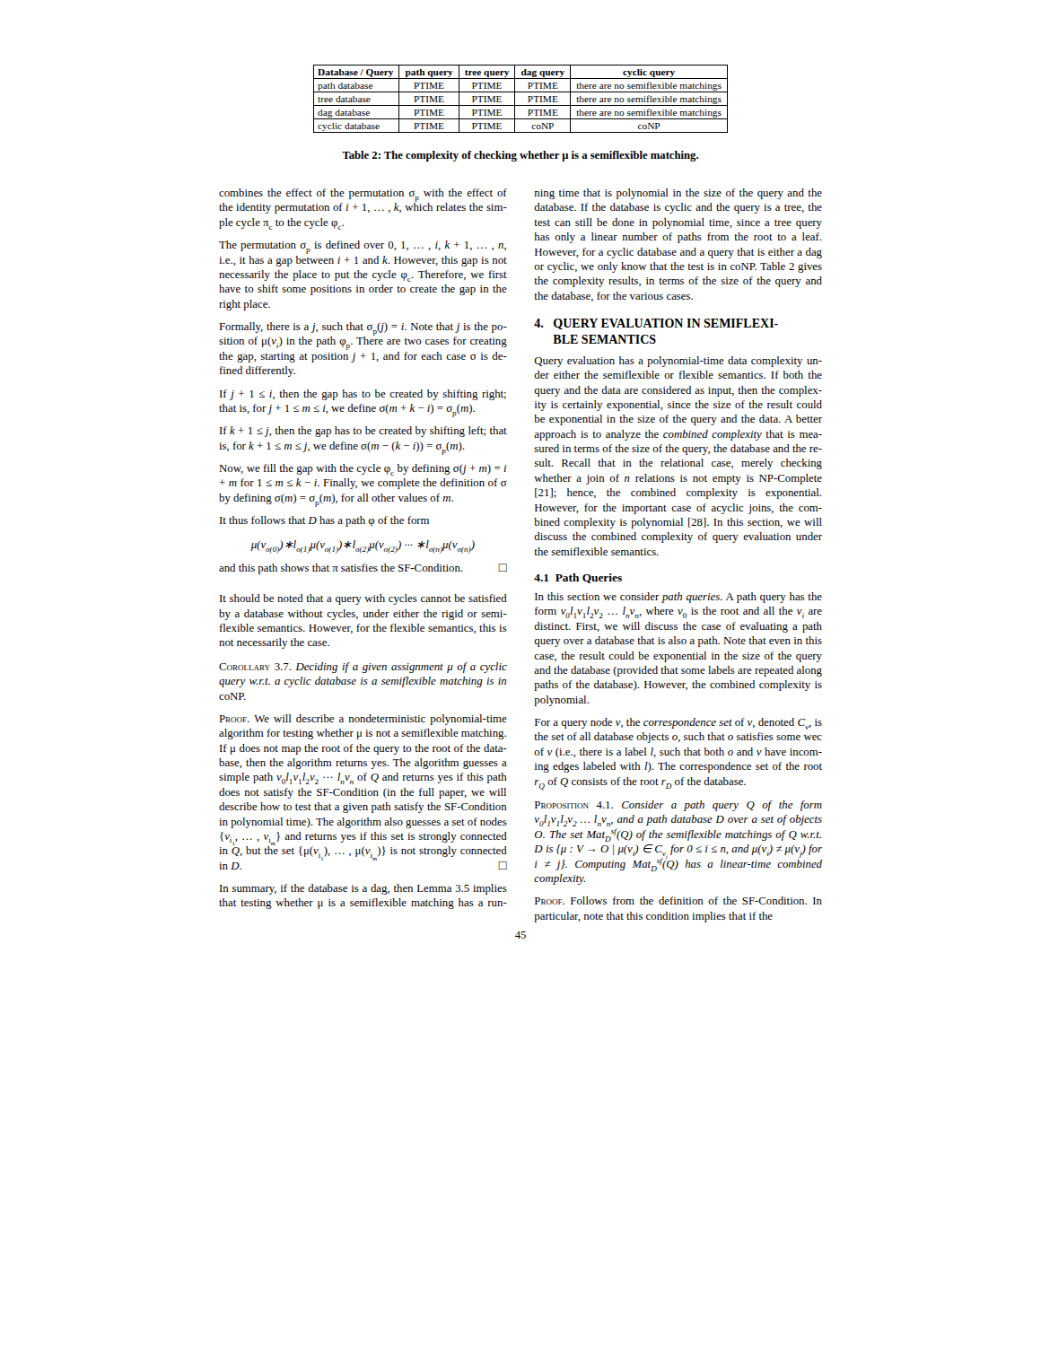| Database / Query | path query | tree query | dag query | cyclic query |
| --- | --- | --- | --- | --- |
| path database | PTIME | PTIME | PTIME | there are no semiflexible matchings |
| tree database | PTIME | PTIME | PTIME | there are no semiflexible matchings |
| dag database | PTIME | PTIME | PTIME | there are no semiflexible matchings |
| cyclic database | PTIME | PTIME | coNP | coNP |
Table 2: The complexity of checking whether μ is a semiflexible matching.
combines the effect of the permutation σp with the effect of the identity permutation of i + 1, … , k, which relates the simple cycle πc to the cycle φc.
The permutation σp is defined over 0, 1, … , i, k + 1, … , n, i.e., it has a gap between i + 1 and k. However, this gap is not necessarily the place to put the cycle φc. Therefore, we first have to shift some positions in order to create the gap in the right place.
Formally, there is a j, such that σp(j) = i. Note that j is the position of μ(vi) in the path φp. There are two cases for creating the gap, starting at position j + 1, and for each case σ is defined differently.
If j + 1 ≤ i, then the gap has to be created by shifting right; that is, for j + 1 ≤ m ≤ i, we define σ(m + k − i) = σp(m).
If k + 1 ≤ j, then the gap has to be created by shifting left; that is, for k + 1 ≤ m ≤ j, we define σ(m − (k − i)) = σp(m).
Now, we fill the gap with the cycle φc by defining σ(j + m) = i + m for 1 ≤ m ≤ k − i. Finally, we complete the definition of σ by defining σ(m) = σp(m), for all other values of m.
It thus follows that D has a path φ of the form
μ(vσ(0))∗lσ(1)μ(vσ(1))∗lσ(2)μ(vσ(2)) ··· ∗lσ(n)μ(vσ(n))
and this path shows that π satisfies the SF-Condition. □
It should be noted that a query with cycles cannot be satisfied by a database without cycles, under either the rigid or semiflexible semantics. However, for the flexible semantics, this is not necessarily the case.
Corollary 3.7. Deciding if a given assignment μ of a cyclic query w.r.t. a cyclic database is a semiflexible matching is in coNP.
Proof. We will describe a nondeterministic polynomial-time algorithm for testing whether μ is not a semiflexible matching. If μ does not map the root of the query to the root of the database, then the algorithm returns yes. The algorithm guesses a simple path v0l1v1l2v2 ··· lnvn of Q and returns yes if this path does not satisfy the SF-Condition (in the full paper, we will describe how to test that a given path satisfy the SF-Condition in polynomial time). The algorithm also guesses a set of nodes {vi1, … , vim} and returns yes if this set is strongly connected in Q, but the set {μ(vi1), … , μ(vim)} is not strongly connected in D. □
In summary, if the database is a dag, then Lemma 3.5 implies that testing whether μ is a semiflexible matching has a running time that is polynomial in the size of the query and the database. If the database is cyclic and the query is a tree, the test can still be done in polynomial time, since a tree query has only a linear number of paths from the root to a leaf. However, for a cyclic database and a query that is either a dag or cyclic, we only know that the test is in coNP. Table 2 gives the complexity results, in terms of the size of the query and the database, for the various cases.
4. QUERY EVALUATION IN SEMIFLEXI-
BLE SEMANTICS
Query evaluation has a polynomial-time data complexity under either the semiflexible or flexible semantics. If both the query and the data are considered as input, then the complexity is certainly exponential, since the size of the result could be exponential in the size of the query and the data. A better approach is to analyze the combined complexity that is measured in terms of the size of the query, the database and the result. Recall that in the relational case, merely checking whether a join of n relations is not empty is NP-Complete [21]; hence, the combined complexity is exponential. However, for the important case of acyclic joins, the combined complexity is polynomial [28]. In this section, we will discuss the combined complexity of query evaluation under the semiflexible semantics.
4.1 Path Queries
In this section we consider path queries. A path query has the form v0l1v1l2v2 … lnvn, where v0 is the root and all the vi are distinct. First, we will discuss the case of evaluating a path query over a database that is also a path. Note that even in this case, the result could be exponential in the size of the query and the database (provided that some labels are repeated along paths of the database). However, the combined complexity is polynomial.
For a query node v, the correspondence set of v, denoted Cv, is the set of all database objects o, such that o satisfies some wec of v (i.e., there is a label l, such that both o and v have incoming edges labeled with l). The correspondence set of the root rQ of Q consists of the root rD of the database.
Proposition 4.1. Consider a path query Q of the form v0l1v1l2v2 … lnvn, and a path database D over a set of objects O. The set MatDsf(Q) of the semiflexible matchings of Q w.r.t. D is {μ : V → O | μ(vi) ∈ Cvi for 0 ≤ i ≤ n, and μ(vi) ≠ μ(vj) for i ≠ j}. Computing MatDsf(Q) has a linear-time combined complexity.
Proof. Follows from the definition of the SF-Condition. In particular, note that this condition implies that if the
45